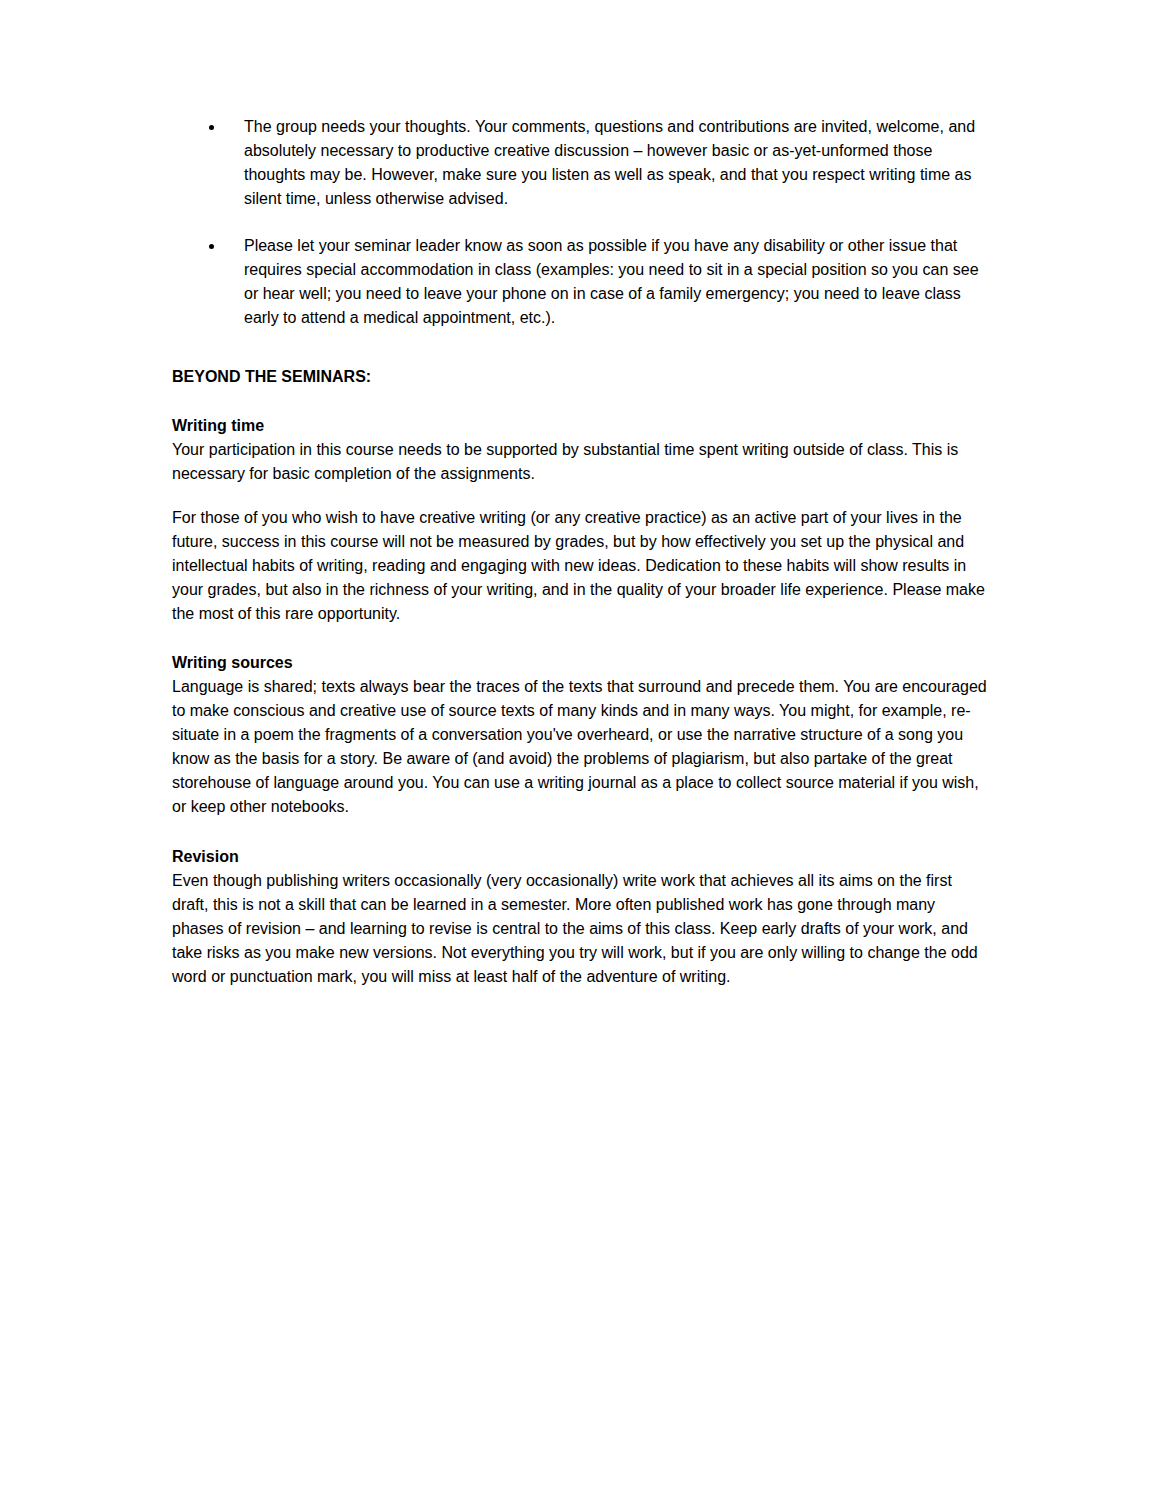The group needs your thoughts. Your comments, questions and contributions are invited, welcome, and absolutely necessary to productive creative discussion – however basic or as-yet-unformed those thoughts may be. However, make sure you listen as well as speak, and that you respect writing time as silent time, unless otherwise advised.
Please let your seminar leader know as soon as possible if you have any disability or other issue that requires special accommodation in class (examples: you need to sit in a special position so you can see or hear well; you need to leave your phone on in case of a family emergency; you need to leave class early to attend a medical appointment, etc.).
BEYOND THE SEMINARS:
Writing time
Your participation in this course needs to be supported by substantial time spent writing outside of class. This is necessary for basic completion of the assignments.
For those of you who wish to have creative writing (or any creative practice) as an active part of your lives in the future, success in this course will not be measured by grades, but by how effectively you set up the physical and intellectual habits of writing, reading and engaging with new ideas. Dedication to these habits will show results in your grades, but also in the richness of your writing, and in the quality of your broader life experience. Please make the most of this rare opportunity.
Writing sources
Language is shared; texts always bear the traces of the texts that surround and precede them. You are encouraged to make conscious and creative use of source texts of many kinds and in many ways. You might, for example, re-situate in a poem the fragments of a conversation you've overheard, or use the narrative structure of a song you know as the basis for a story. Be aware of (and avoid) the problems of plagiarism, but also partake of the great storehouse of language around you. You can use a writing journal as a place to collect source material if you wish, or keep other notebooks.
Revision
Even though publishing writers occasionally (very occasionally) write work that achieves all its aims on the first draft, this is not a skill that can be learned in a semester. More often published work has gone through many phases of revision – and learning to revise is central to the aims of this class. Keep early drafts of your work, and take risks as you make new versions. Not everything you try will work, but if you are only willing to change the odd word or punctuation mark, you will miss at least half of the adventure of writing.